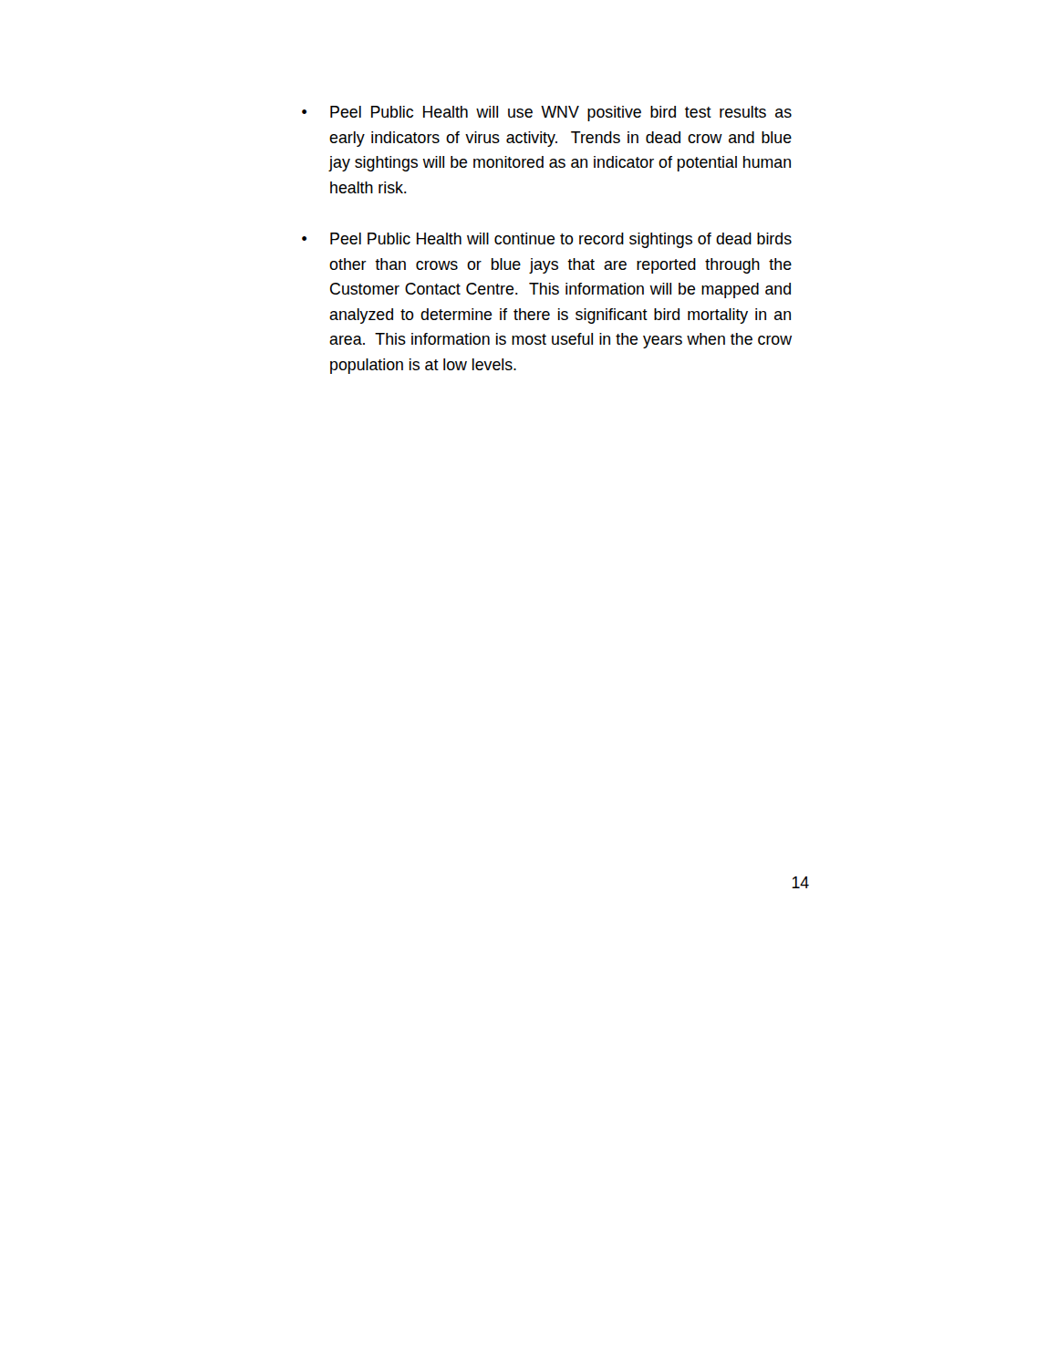Peel Public Health will use WNV positive bird test results as early indicators of virus activity. Trends in dead crow and blue jay sightings will be monitored as an indicator of potential human health risk.
Peel Public Health will continue to record sightings of dead birds other than crows or blue jays that are reported through the Customer Contact Centre. This information will be mapped and analyzed to determine if there is significant bird mortality in an area. This information is most useful in the years when the crow population is at low levels.
14